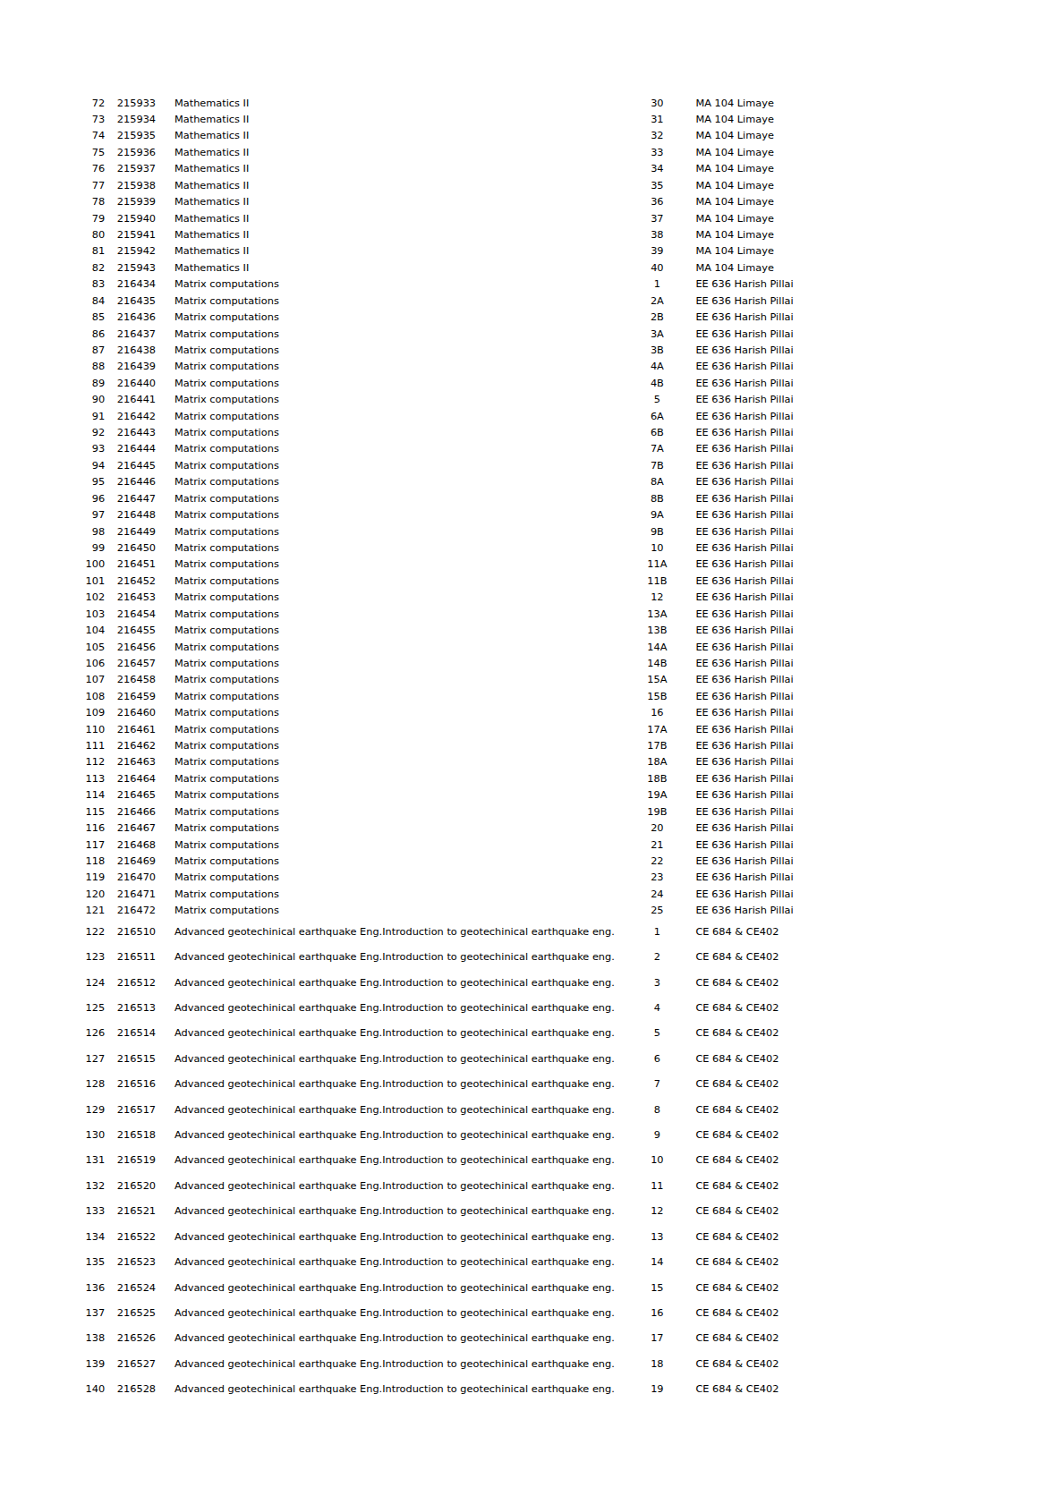| 72 | 215933 | Mathematics II | 30 | MA 104 Limaye |
| 73 | 215934 | Mathematics II | 31 | MA 104 Limaye |
| 74 | 215935 | Mathematics II | 32 | MA 104 Limaye |
| 75 | 215936 | Mathematics II | 33 | MA 104 Limaye |
| 76 | 215937 | Mathematics II | 34 | MA 104 Limaye |
| 77 | 215938 | Mathematics II | 35 | MA 104 Limaye |
| 78 | 215939 | Mathematics II | 36 | MA 104 Limaye |
| 79 | 215940 | Mathematics II | 37 | MA 104 Limaye |
| 80 | 215941 | Mathematics II | 38 | MA 104 Limaye |
| 81 | 215942 | Mathematics II | 39 | MA 104 Limaye |
| 82 | 215943 | Mathematics II | 40 | MA 104 Limaye |
| 83 | 216434 | Matrix computations | 1 | EE 636 Harish Pillai |
| 84 | 216435 | Matrix computations | 2A | EE 636 Harish Pillai |
| 85 | 216436 | Matrix computations | 2B | EE 636 Harish Pillai |
| 86 | 216437 | Matrix computations | 3A | EE 636 Harish Pillai |
| 87 | 216438 | Matrix computations | 3B | EE 636 Harish Pillai |
| 88 | 216439 | Matrix computations | 4A | EE 636 Harish Pillai |
| 89 | 216440 | Matrix computations | 4B | EE 636 Harish Pillai |
| 90 | 216441 | Matrix computations | 5 | EE 636 Harish Pillai |
| 91 | 216442 | Matrix computations | 6A | EE 636 Harish Pillai |
| 92 | 216443 | Matrix computations | 6B | EE 636 Harish Pillai |
| 93 | 216444 | Matrix computations | 7A | EE 636 Harish Pillai |
| 94 | 216445 | Matrix computations | 7B | EE 636 Harish Pillai |
| 95 | 216446 | Matrix computations | 8A | EE 636 Harish Pillai |
| 96 | 216447 | Matrix computations | 8B | EE 636 Harish Pillai |
| 97 | 216448 | Matrix computations | 9A | EE 636 Harish Pillai |
| 98 | 216449 | Matrix computations | 9B | EE 636 Harish Pillai |
| 99 | 216450 | Matrix computations | 10 | EE 636 Harish Pillai |
| 100 | 216451 | Matrix computations | 11A | EE 636 Harish Pillai |
| 101 | 216452 | Matrix computations | 11B | EE 636 Harish Pillai |
| 102 | 216453 | Matrix computations | 12 | EE 636 Harish Pillai |
| 103 | 216454 | Matrix computations | 13A | EE 636 Harish Pillai |
| 104 | 216455 | Matrix computations | 13B | EE 636 Harish Pillai |
| 105 | 216456 | Matrix computations | 14A | EE 636 Harish Pillai |
| 106 | 216457 | Matrix computations | 14B | EE 636 Harish Pillai |
| 107 | 216458 | Matrix computations | 15A | EE 636 Harish Pillai |
| 108 | 216459 | Matrix computations | 15B | EE 636 Harish Pillai |
| 109 | 216460 | Matrix computations | 16 | EE 636 Harish Pillai |
| 110 | 216461 | Matrix computations | 17A | EE 636 Harish Pillai |
| 111 | 216462 | Matrix computations | 17B | EE 636 Harish Pillai |
| 112 | 216463 | Matrix computations | 18A | EE 636 Harish Pillai |
| 113 | 216464 | Matrix computations | 18B | EE 636 Harish Pillai |
| 114 | 216465 | Matrix computations | 19A | EE 636 Harish Pillai |
| 115 | 216466 | Matrix computations | 19B | EE 636 Harish Pillai |
| 116 | 216467 | Matrix computations | 20 | EE 636 Harish Pillai |
| 117 | 216468 | Matrix computations | 21 | EE 636 Harish Pillai |
| 118 | 216469 | Matrix computations | 22 | EE 636 Harish Pillai |
| 119 | 216470 | Matrix computations | 23 | EE 636 Harish Pillai |
| 120 | 216471 | Matrix computations | 24 | EE 636 Harish Pillai |
| 121 | 216472 | Matrix computations | 25 | EE 636 Harish Pillai |
| 122 | 216510 | Advanced geotechinical earthquake Eng.Introduction to geotechinical earthquake eng. | 1 | CE 684 & CE402 |
| 123 | 216511 | Advanced geotechinical earthquake Eng.Introduction to geotechinical earthquake eng. | 2 | CE 684 & CE402 |
| 124 | 216512 | Advanced geotechinical earthquake Eng.Introduction to geotechinical earthquake eng. | 3 | CE 684 & CE402 |
| 125 | 216513 | Advanced geotechinical earthquake Eng.Introduction to geotechinical earthquake eng. | 4 | CE 684 & CE402 |
| 126 | 216514 | Advanced geotechinical earthquake Eng.Introduction to geotechinical earthquake eng. | 5 | CE 684 & CE402 |
| 127 | 216515 | Advanced geotechinical earthquake Eng.Introduction to geotechinical earthquake eng. | 6 | CE 684 & CE402 |
| 128 | 216516 | Advanced geotechinical earthquake Eng.Introduction to geotechinical earthquake eng. | 7 | CE 684 & CE402 |
| 129 | 216517 | Advanced geotechinical earthquake Eng.Introduction to geotechinical earthquake eng. | 8 | CE 684 & CE402 |
| 130 | 216518 | Advanced geotechinical earthquake Eng.Introduction to geotechinical earthquake eng. | 9 | CE 684 & CE402 |
| 131 | 216519 | Advanced geotechinical earthquake Eng.Introduction to geotechinical earthquake eng. | 10 | CE 684 & CE402 |
| 132 | 216520 | Advanced geotechinical earthquake Eng.Introduction to geotechinical earthquake eng. | 11 | CE 684 & CE402 |
| 133 | 216521 | Advanced geotechinical earthquake Eng.Introduction to geotechinical earthquake eng. | 12 | CE 684 & CE402 |
| 134 | 216522 | Advanced geotechinical earthquake Eng.Introduction to geotechinical earthquake eng. | 13 | CE 684 & CE402 |
| 135 | 216523 | Advanced geotechinical earthquake Eng.Introduction to geotechinical earthquake eng. | 14 | CE 684 & CE402 |
| 136 | 216524 | Advanced geotechinical earthquake Eng.Introduction to geotechinical earthquake eng. | 15 | CE 684 & CE402 |
| 137 | 216525 | Advanced geotechinical earthquake Eng.Introduction to geotechinical earthquake eng. | 16 | CE 684 & CE402 |
| 138 | 216526 | Advanced geotechinical earthquake Eng.Introduction to geotechinical earthquake eng. | 17 | CE 684 & CE402 |
| 139 | 216527 | Advanced geotechinical earthquake Eng.Introduction to geotechinical earthquake eng. | 18 | CE 684 & CE402 |
| 140 | 216528 | Advanced geotechinical earthquake Eng.Introduction to geotechinical earthquake eng. | 19 | CE 684 & CE402 |